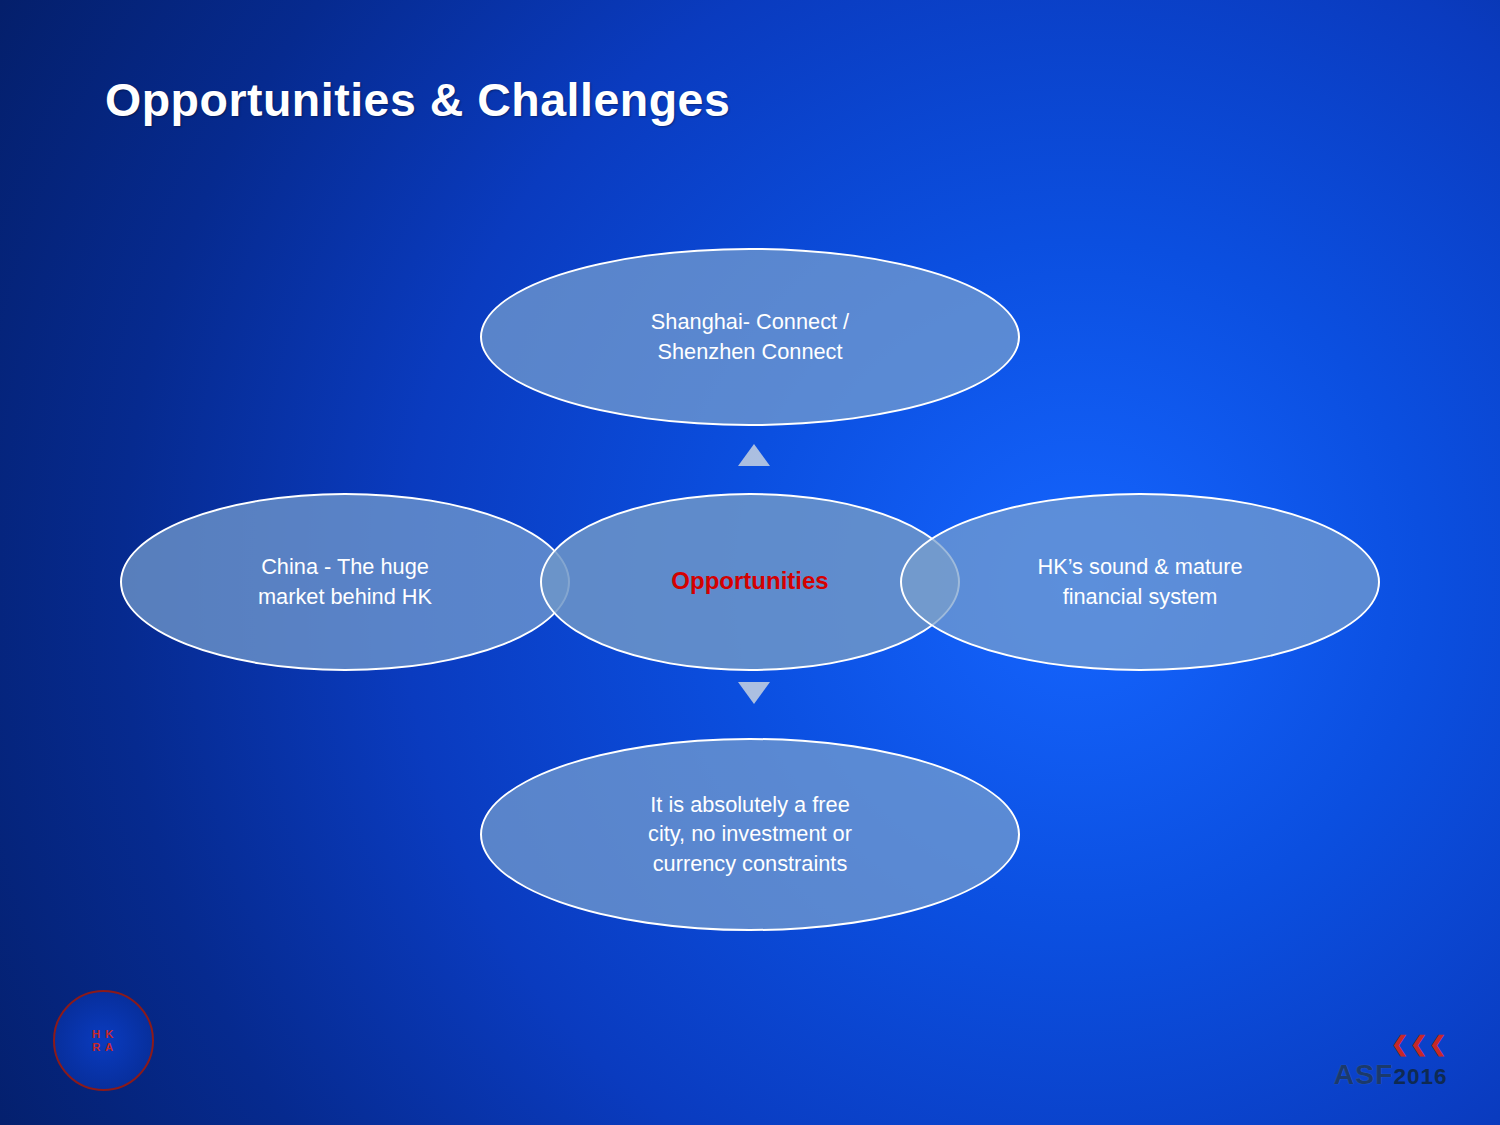Opportunities & Challenges
Shanghai- Connect /
Shenzhen Connect
China - The huge
market behind HK
Opportunities
HK’s sound & mature
financial system
It is absolutely a free
city, no investment or
currency constraints
H K
R A
❮❮❮ ASF 2016